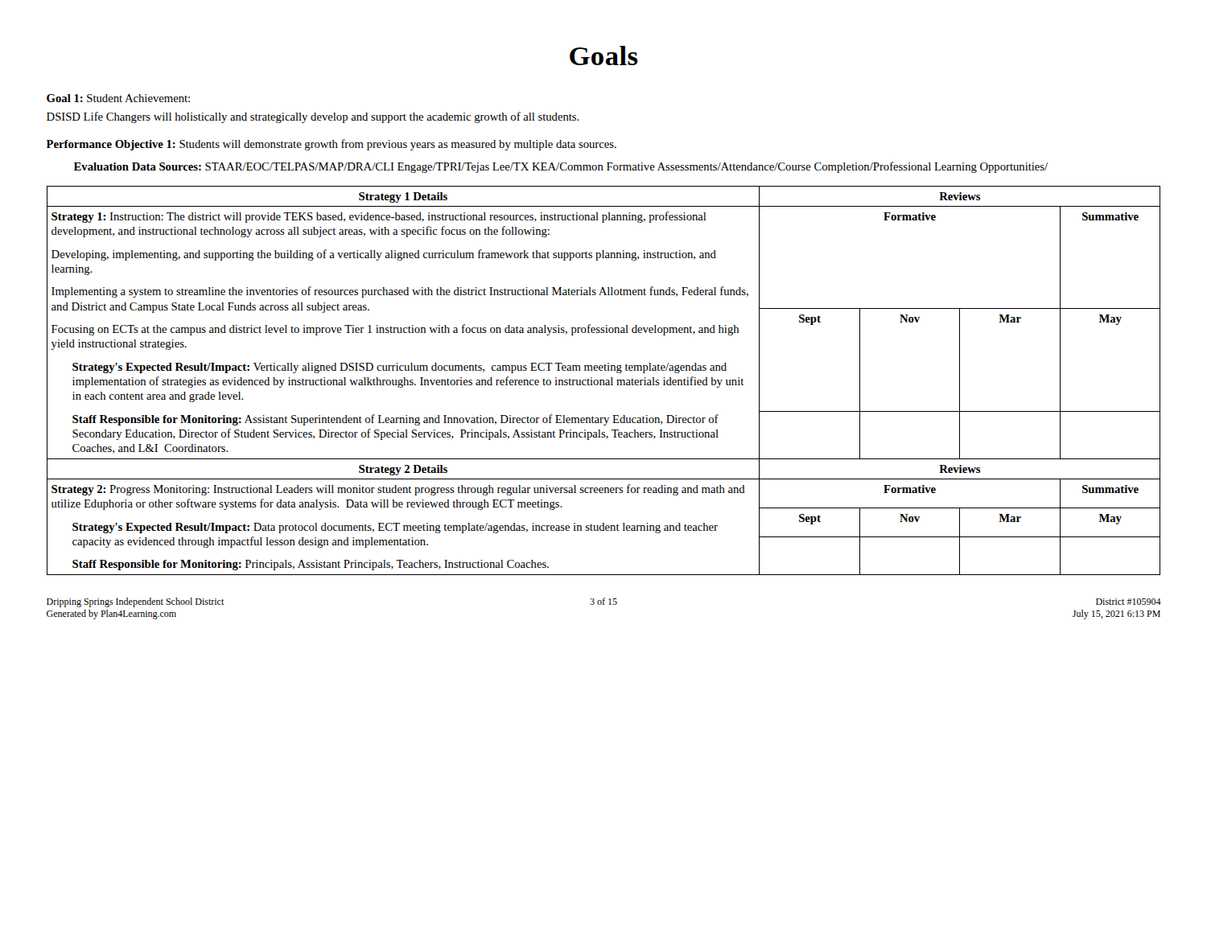Goals
Goal 1: Student Achievement:
DSISD Life Changers will holistically and strategically develop and support the academic growth of all students.
Performance Objective 1: Students will demonstrate growth from previous years as measured by multiple data sources.
Evaluation Data Sources: STAAR/EOC/TELPAS/MAP/DRA/CLI Engage/TPRI/Tejas Lee/TX KEA/Common Formative Assessments/Attendance/Course Completion/Professional Learning Opportunities/
| Strategy 1 Details | Reviews |
| Strategy 1: Instruction: The district will provide TEKS based, evidence-based, instructional resources, instructional planning, professional development, and instructional technology across all subject areas, with a specific focus on the following: Developing, implementing, and supporting the building of a vertically aligned curriculum framework that supports planning, instruction, and learning. Implementing a system to streamline the inventories of resources purchased with the district Instructional Materials Allotment funds, Federal funds, and District and Campus State Local Funds across all subject areas. Focusing on ECTs at the campus and district level to improve Tier 1 instruction with a focus on data analysis, professional development, and high yield instructional strategies. Strategy's Expected Result/Impact: Vertically aligned DSISD curriculum documents, campus ECT Team meeting template/agendas and implementation of strategies as evidenced by instructional walkthroughs. Inventories and reference to instructional materials identified by unit in each content area and grade level. Staff Responsible for Monitoring: Assistant Superintendent of Learning and Innovation, Director of Elementary Education, Director of Secondary Education, Director of Student Services, Director of Special Services, Principals, Assistant Principals, Teachers, Instructional Coaches, and L&I Coordinators. | Formative | Summative |
| Sept | Nov | Mar | May |
| Strategy 2 Details | Reviews |
| Strategy 2: Progress Monitoring: Instructional Leaders will monitor student progress through regular universal screeners for reading and math and utilize Eduphoria or other software systems for data analysis. Data will be reviewed through ECT meetings. Strategy's Expected Result/Impact: Data protocol documents, ECT meeting template/agendas, increase in student learning and teacher capacity as evidenced through impactful lesson design and implementation. Staff Responsible for Monitoring: Principals, Assistant Principals, Teachers, Instructional Coaches. | Formative | Summative |
| Sept | Nov | Mar | May |
| Dripping Springs Independent School District Generated by Plan4Learning.com | 3 of 15 | District #105904 July 15, 2021 6:13 PM |